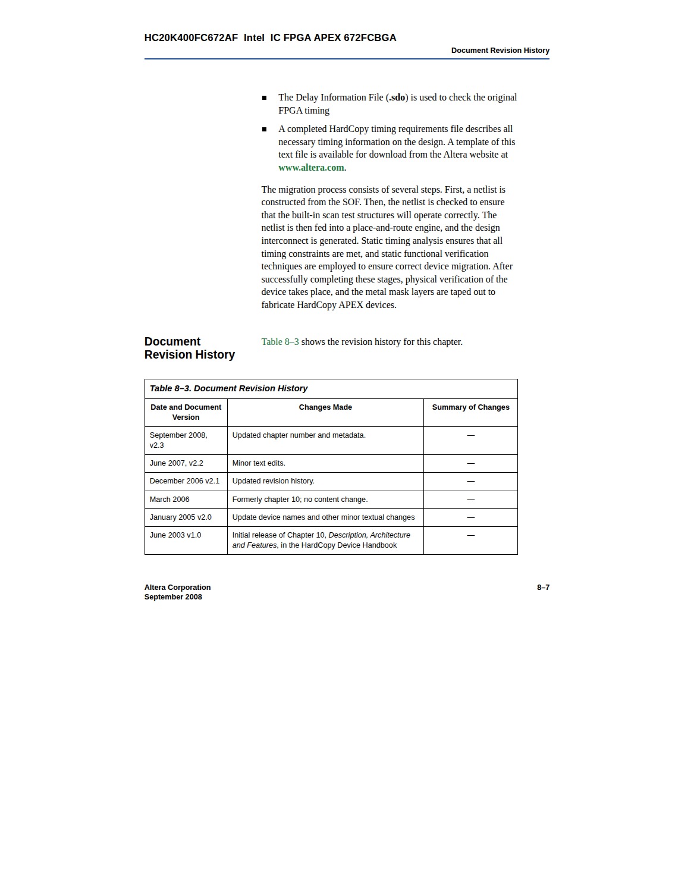HC20K400FC672AF Intel IC FPGA APEX 672FCBGA
Document Revision History
The Delay Information File (.sdo) is used to check the original FPGA timing
A completed HardCopy timing requirements file describes all necessary timing information on the design. A template of this text file is available for download from the Altera website at www.altera.com.
The migration process consists of several steps. First, a netlist is constructed from the SOF. Then, the netlist is checked to ensure that the built-in scan test structures will operate correctly. The netlist is then fed into a place-and-route engine, and the design interconnect is generated. Static timing analysis ensures that all timing constraints are met, and static functional verification techniques are employed to ensure correct device migration. After successfully completing these stages, physical verification of the device takes place, and the metal mask layers are taped out to fabricate HardCopy APEX devices.
Document
Revision History
Table 8–3 shows the revision history for this chapter.
Table 8–3. Document Revision History
| Date and Document Version | Changes Made | Summary of Changes |
| --- | --- | --- |
| September 2008, v2.3 | Updated chapter number and metadata. | — |
| June 2007, v2.2 | Minor text edits. | — |
| December 2006 v2.1 | Updated revision history. | — |
| March 2006 | Formerly chapter 10; no content change. | — |
| January 2005 v2.0 | Update device names and other minor textual changes | — |
| June 2003 v1.0 | Initial release of Chapter 10, Description, Architecture and Features , in the HardCopy Device Handbook | — |
Altera Corporation
September 2008
8–7